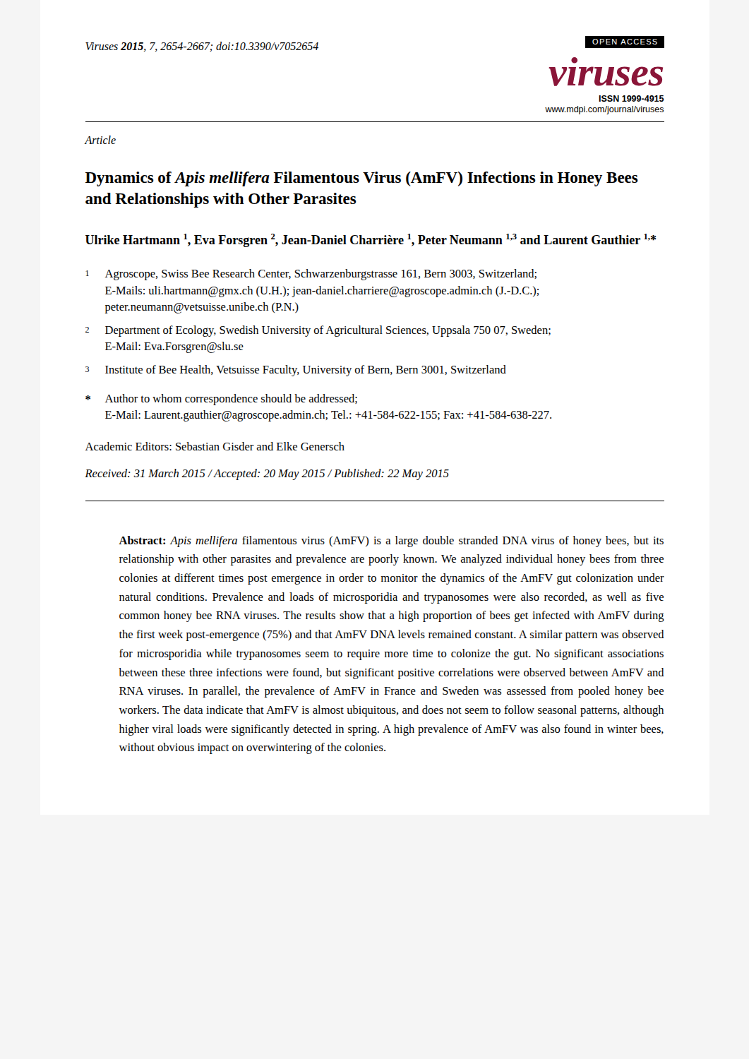Viruses 2015, 7, 2654-2667; doi:10.3390/v7052654
OPEN ACCESS
viruses
ISSN 1999-4915
www.mdpi.com/journal/viruses
Article
Dynamics of Apis mellifera Filamentous Virus (AmFV) Infections in Honey Bees and Relationships with Other Parasites
Ulrike Hartmann 1, Eva Forsgren 2, Jean-Daniel Charrière 1, Peter Neumann 1,3 and Laurent Gauthier 1,*
1
Agroscope, Swiss Bee Research Center, Schwarzenburgstrasse 161, Bern 3003, Switzerland;
E-Mails: uli.hartmann@gmx.ch (U.H.); jean-daniel.charriere@agroscope.admin.ch (J.-D.C.);
peter.neumann@vetsuisse.unibe.ch (P.N.)
2
Department of Ecology, Swedish University of Agricultural Sciences, Uppsala 750 07, Sweden;
E-Mail: Eva.Forsgren@slu.se
3
Institute of Bee Health, Vetsuisse Faculty, University of Bern, Bern 3001, Switzerland
*
Author to whom correspondence should be addressed;
E-Mail: Laurent.gauthier@agroscope.admin.ch; Tel.: +41-584-622-155; Fax: +41-584-638-227.
Academic Editors: Sebastian Gisder and Elke Genersch
Received: 31 March 2015 / Accepted: 20 May 2015 / Published: 22 May 2015
Abstract: Apis mellifera filamentous virus (AmFV) is a large double stranded DNA virus of honey bees, but its relationship with other parasites and prevalence are poorly known. We analyzed individual honey bees from three colonies at different times post emergence in order to monitor the dynamics of the AmFV gut colonization under natural conditions. Prevalence and loads of microsporidia and trypanosomes were also recorded, as well as five common honey bee RNA viruses. The results show that a high proportion of bees get infected with AmFV during the first week post-emergence (75%) and that AmFV DNA levels remained constant. A similar pattern was observed for microsporidia while trypanosomes seem to require more time to colonize the gut. No significant associations between these three infections were found, but significant positive correlations were observed between AmFV and RNA viruses. In parallel, the prevalence of AmFV in France and Sweden was assessed from pooled honey bee workers. The data indicate that AmFV is almost ubiquitous, and does not seem to follow seasonal patterns, although higher viral loads were significantly detected in spring. A high prevalence of AmFV was also found in winter bees, without obvious impact on overwintering of the colonies.